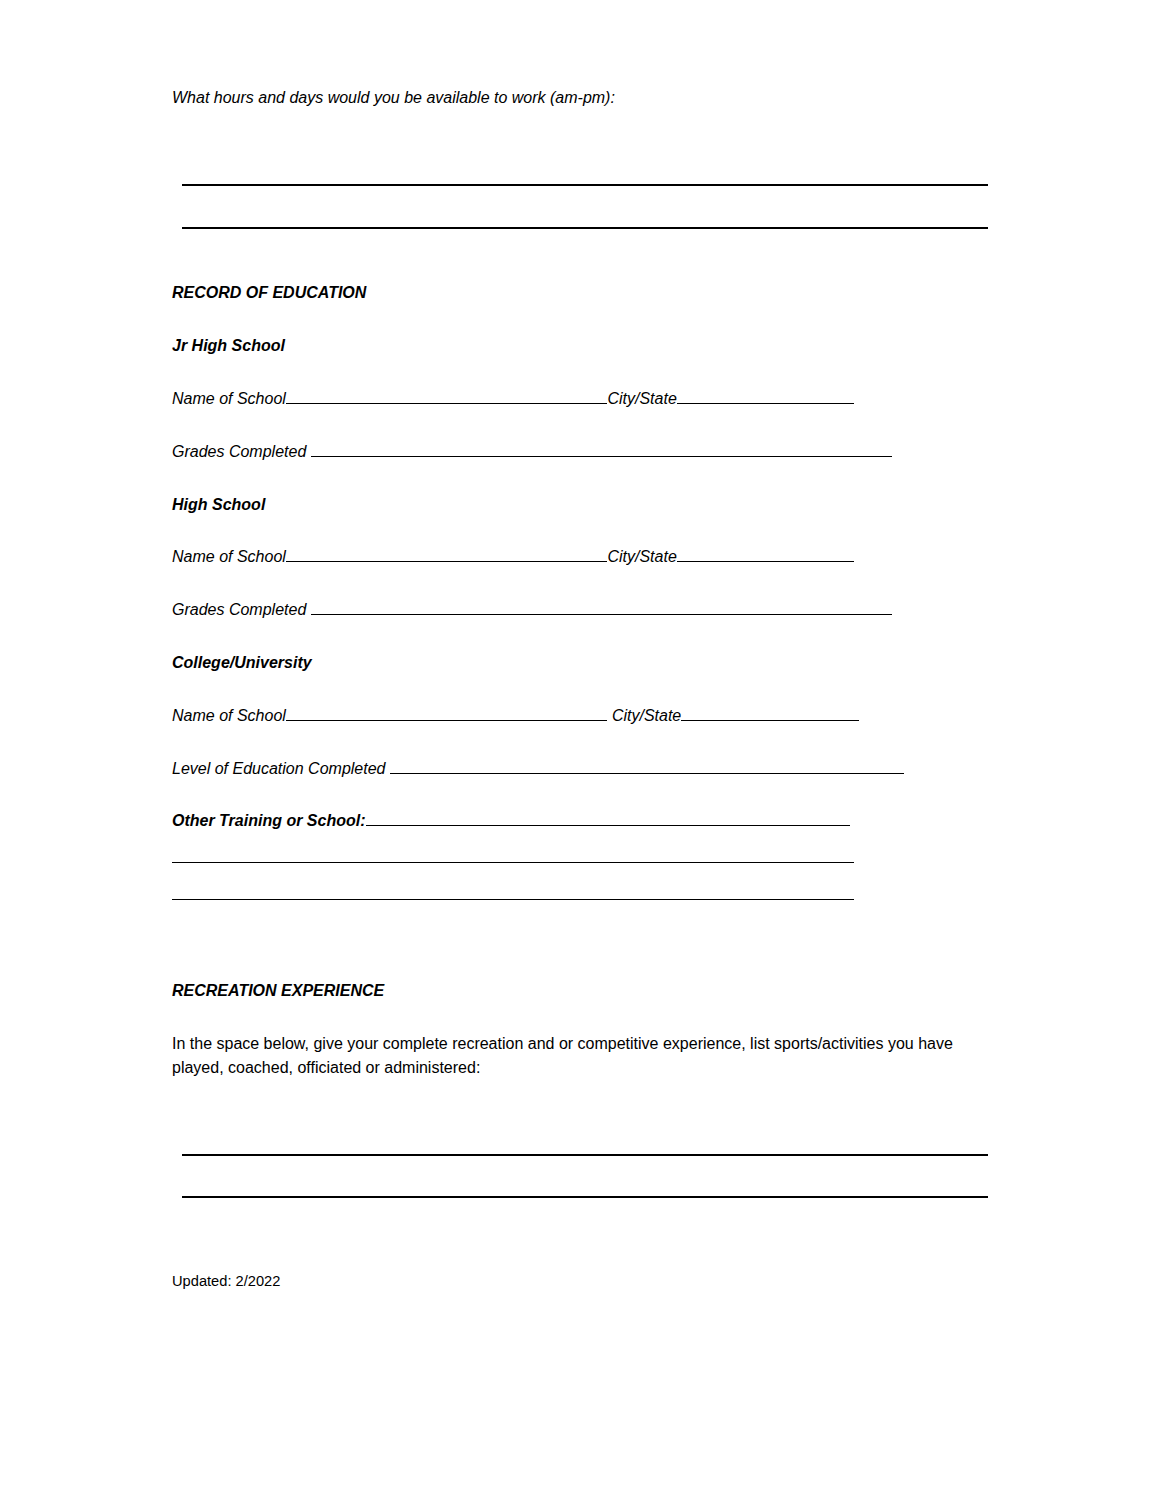What hours and days would you be available to work (am-pm):
RECORD OF EDUCATION
Jr High School
Name of School City/State
Grades Completed
High School
Name of School City/State
Grades Completed
College/University
Name of School City/State
Level of Education Completed
Other Training or School:
RECREATION EXPERIENCE
In the space below, give your complete recreation and or competitive experience, list sports/activities you have played, coached, officiated or administered:
Updated: 2/2022